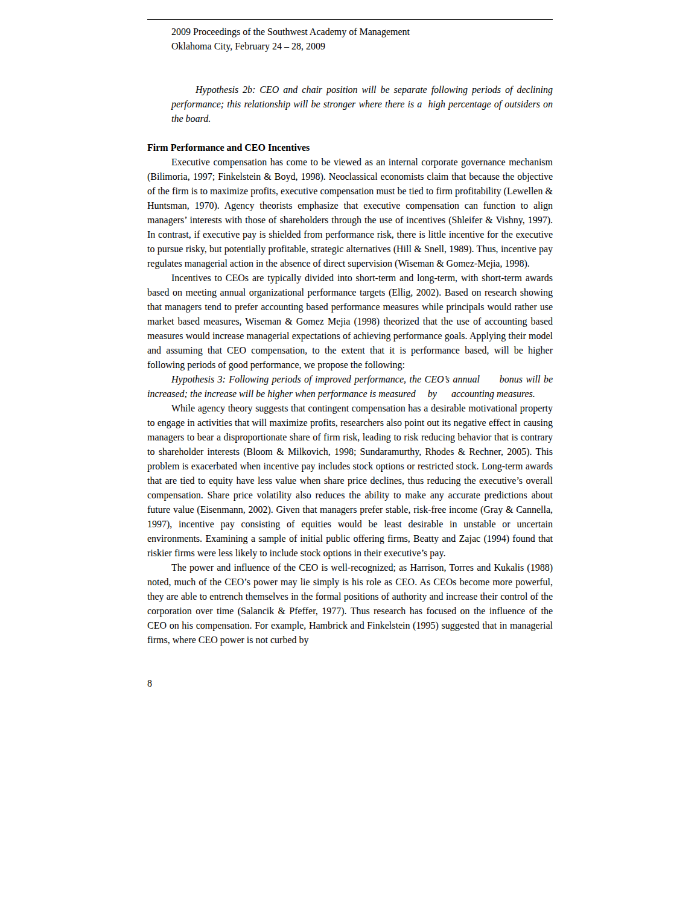2009 Proceedings of the Southwest Academy of Management
Oklahoma City, February 24 – 28, 2009
Hypothesis 2b: CEO and chair position will be separate following periods of declining performance; this relationship will be stronger where there is a high percentage of outsiders on the board.
Firm Performance and CEO Incentives
Executive compensation has come to be viewed as an internal corporate governance mechanism (Bilimoria, 1997; Finkelstein & Boyd, 1998). Neoclassical economists claim that because the objective of the firm is to maximize profits, executive compensation must be tied to firm profitability (Lewellen & Huntsman, 1970). Agency theorists emphasize that executive compensation can function to align managers’ interests with those of shareholders through the use of incentives (Shleifer & Vishny, 1997). In contrast, if executive pay is shielded from performance risk, there is little incentive for the executive to pursue risky, but potentially profitable, strategic alternatives (Hill & Snell, 1989). Thus, incentive pay regulates managerial action in the absence of direct supervision (Wiseman & Gomez-Mejia, 1998).
Incentives to CEOs are typically divided into short-term and long-term, with short-term awards based on meeting annual organizational performance targets (Ellig, 2002). Based on research showing that managers tend to prefer accounting based performance measures while principals would rather use market based measures, Wiseman & Gomez Mejia (1998) theorized that the use of accounting based measures would increase managerial expectations of achieving performance goals. Applying their model and assuming that CEO compensation, to the extent that it is performance based, will be higher following periods of good performance, we propose the following:
Hypothesis 3: Following periods of improved performance, the CEO’s annual bonus will be increased; the increase will be higher when performance is measured by accounting measures.
While agency theory suggests that contingent compensation has a desirable motivational property to engage in activities that will maximize profits, researchers also point out its negative effect in causing managers to bear a disproportionate share of firm risk, leading to risk reducing behavior that is contrary to shareholder interests (Bloom & Milkovich, 1998; Sundaramurthy, Rhodes & Rechner, 2005). This problem is exacerbated when incentive pay includes stock options or restricted stock. Long-term awards that are tied to equity have less value when share price declines, thus reducing the executive’s overall compensation. Share price volatility also reduces the ability to make any accurate predictions about future value (Eisenmann, 2002). Given that managers prefer stable, risk-free income (Gray & Cannella, 1997), incentive pay consisting of equities would be least desirable in unstable or uncertain environments. Examining a sample of initial public offering firms, Beatty and Zajac (1994) found that riskier firms were less likely to include stock options in their executive’s pay.
The power and influence of the CEO is well-recognized; as Harrison, Torres and Kukalis (1988) noted, much of the CEO’s power may lie simply is his role as CEO. As CEOs become more powerful, they are able to entrench themselves in the formal positions of authority and increase their control of the corporation over time (Salancik & Pfeffer, 1977). Thus research has focused on the influence of the CEO on his compensation. For example, Hambrick and Finkelstein (1995) suggested that in managerial firms, where CEO power is not curbed by
8